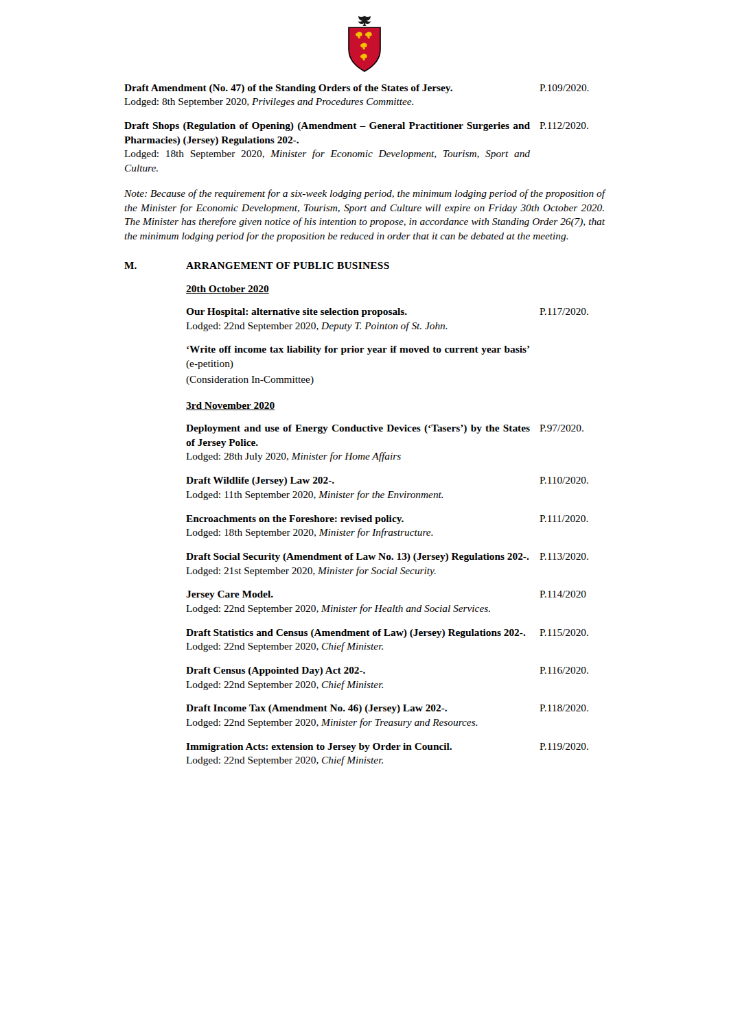Draft Amendment (No. 47) of the Standing Orders of the States of Jersey.
Lodged: 8th September 2020, Privileges and Procedures Committee.
P.109/2020.
Draft Shops (Regulation of Opening) (Amendment – General Practitioner Surgeries and Pharmacies) (Jersey) Regulations 202-.
Lodged: 18th September 2020, Minister for Economic Development, Tourism, Sport and Culture.
P.112/2020.
Note: Because of the requirement for a six-week lodging period, the minimum lodging period of the proposition of the Minister for Economic Development, Tourism, Sport and Culture will expire on Friday 30th October 2020. The Minister has therefore given notice of his intention to propose, in accordance with Standing Order 26(7), that the minimum lodging period for the proposition be reduced in order that it can be debated at the meeting.
M.
ARRANGEMENT OF PUBLIC BUSINESS
20th October 2020
Our Hospital: alternative site selection proposals.
Lodged: 22nd September 2020, Deputy T. Pointon of St. John.
P.117/2020.
‘Write off income tax liability for prior year if moved to current year basis’ (e-petition)
(Consideration In-Committee)
3rd November 2020
Deployment and use of Energy Conductive Devices (‘Tasers’) by the States of Jersey Police.
Lodged: 28th July 2020, Minister for Home Affairs
P.97/2020.
Draft Wildlife (Jersey) Law 202-.
Lodged: 11th September 2020, Minister for the Environment.
P.110/2020.
Encroachments on the Foreshore: revised policy.
Lodged: 18th September 2020, Minister for Infrastructure.
P.111/2020.
Draft Social Security (Amendment of Law No. 13) (Jersey) Regulations 202-.
Lodged: 21st September 2020, Minister for Social Security.
P.113/2020.
Jersey Care Model.
Lodged: 22nd September 2020, Minister for Health and Social Services.
P.114/2020
Draft Statistics and Census (Amendment of Law) (Jersey) Regulations 202-.
Lodged: 22nd September 2020, Chief Minister.
P.115/2020.
Draft Census (Appointed Day) Act 202-.
Lodged: 22nd September 2020, Chief Minister.
P.116/2020.
Draft Income Tax (Amendment No. 46) (Jersey) Law 202-.
Lodged: 22nd September 2020, Minister for Treasury and Resources.
P.118/2020.
Immigration Acts: extension to Jersey by Order in Council.
Lodged: 22nd September 2020, Chief Minister.
P.119/2020.